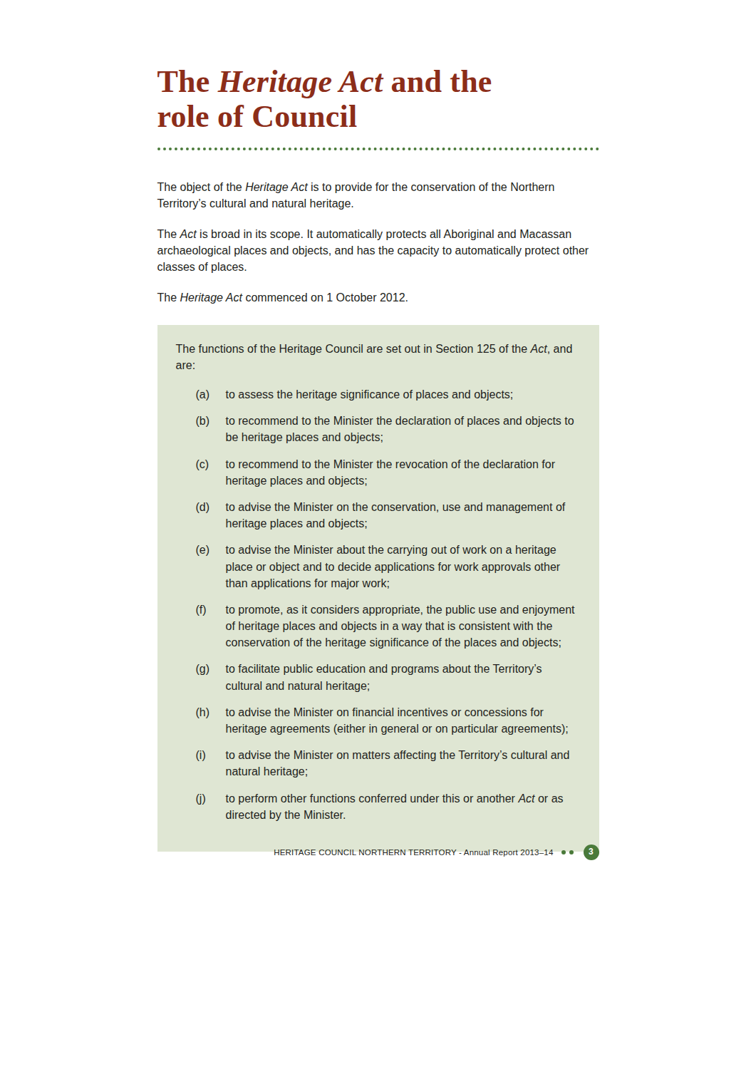The Heritage Act and the
role of Council
The object of the Heritage Act is to provide for the conservation of the Northern Territory’s cultural and natural heritage.
The Act is broad in its scope. It automatically protects all Aboriginal and Macassan archaeological places and objects, and has the capacity to automatically protect other classes of places.
The Heritage Act commenced on 1 October 2012.
The functions of the Heritage Council are set out in Section 125 of the Act, and are:
(a) to assess the heritage significance of places and objects;
(b) to recommend to the Minister the declaration of places and objects to be heritage places and objects;
(c) to recommend to the Minister the revocation of the declaration for heritage places and objects;
(d) to advise the Minister on the conservation, use and management of heritage places and objects;
(e) to advise the Minister about the carrying out of work on a heritage place or object and to decide applications for work approvals other than applications for major work;
(f) to promote, as it considers appropriate, the public use and enjoyment of heritage places and objects in a way that is consistent with the conservation of the heritage significance of the places and objects;
(g) to facilitate public education and programs about the Territory’s cultural and natural heritage;
(h) to advise the Minister on financial incentives or concessions for heritage agreements (either in general or on particular agreements);
(i) to advise the Minister on matters affecting the Territory’s cultural and natural heritage;
(j) to perform other functions conferred under this or another Act or as directed by the Minister.
HERITAGE COUNCIL NORTHERN TERRITORY - Annual Report 2013–14 3